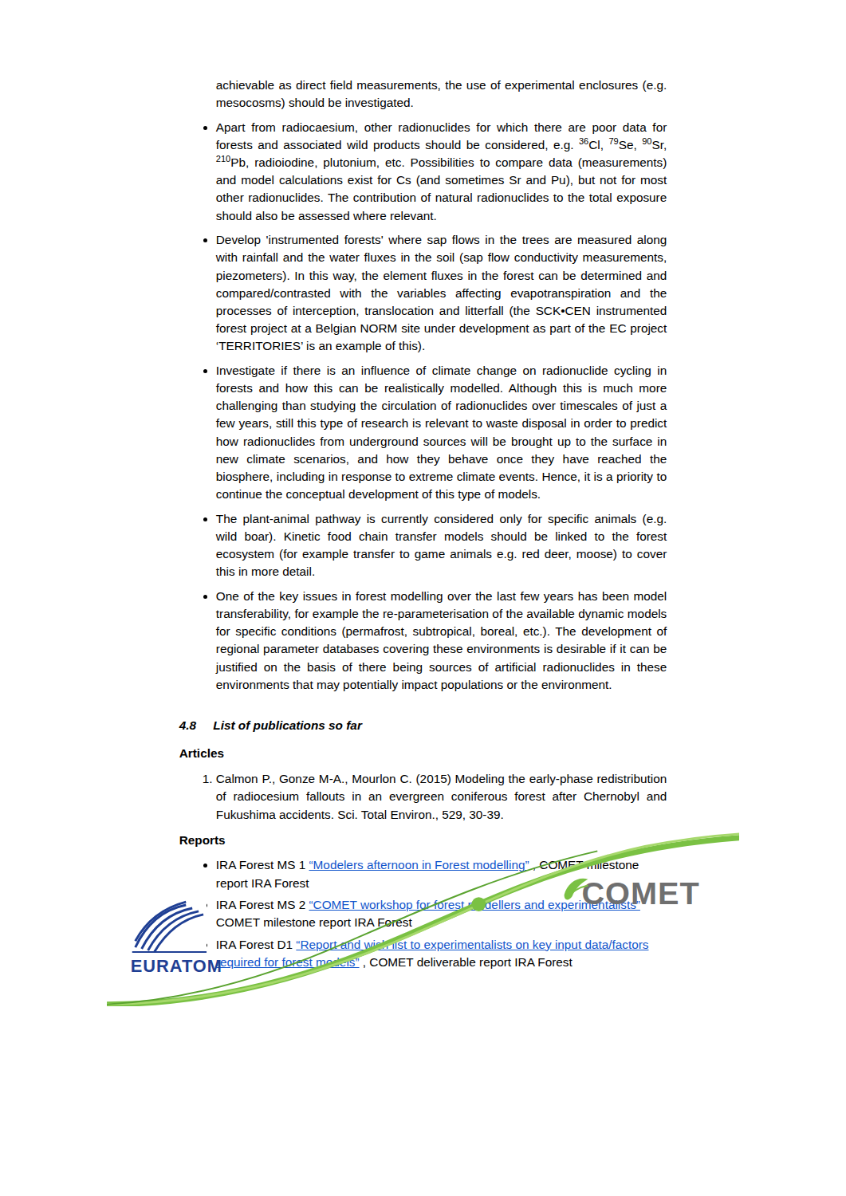achievable as direct field measurements, the use of experimental enclosures (e.g. mesocosms) should be investigated.
Apart from radiocaesium, other radionuclides for which there are poor data for forests and associated wild products should be considered, e.g. 36Cl, 79Se, 90Sr, 210Pb, radioiodine, plutonium, etc. Possibilities to compare data (measurements) and model calculations exist for Cs (and sometimes Sr and Pu), but not for most other radionuclides. The contribution of natural radionuclides to the total exposure should also be assessed where relevant.
Develop 'instrumented forests' where sap flows in the trees are measured along with rainfall and the water fluxes in the soil (sap flow conductivity measurements, piezometers). In this way, the element fluxes in the forest can be determined and compared/contrasted with the variables affecting evapotranspiration and the processes of interception, translocation and litterfall (the SCK•CEN instrumented forest project at a Belgian NORM site under development as part of the EC project ‘TERRITORIES’ is an example of this).
Investigate if there is an influence of climate change on radionuclide cycling in forests and how this can be realistically modelled. Although this is much more challenging than studying the circulation of radionuclides over timescales of just a few years, still this type of research is relevant to waste disposal in order to predict how radionuclides from underground sources will be brought up to the surface in new climate scenarios, and how they behave once they have reached the biosphere, including in response to extreme climate events. Hence, it is a priority to continue the conceptual development of this type of models.
The plant-animal pathway is currently considered only for specific animals (e.g. wild boar). Kinetic food chain transfer models should be linked to the forest ecosystem (for example transfer to game animals e.g. red deer, moose) to cover this in more detail.
One of the key issues in forest modelling over the last few years has been model transferability, for example the re-parameterisation of the available dynamic models for specific conditions (permafrost, subtropical, boreal, etc.). The development of regional parameter databases covering these environments is desirable if it can be justified on the basis of there being sources of artificial radionuclides in these environments that may potentially impact populations or the environment.
4.8 List of publications so far
Articles
Calmon P., Gonze M-A., Mourlon C. (2015) Modeling the early-phase redistribution of radiocesium fallouts in an evergreen coniferous forest after Chernobyl and Fukushima accidents. Sci. Total Environ., 529, 30-39.
Reports
IRA Forest MS 1 “Modelers afternoon in Forest modelling” , COMET milestone report IRA Forest
IRA Forest MS 2 “COMET workshop for forest modellers and experimentalists” COMET milestone report IRA Forest
IRA Forest D1 “Report and wish list to experimentalists on key input data/factors required for forest models” , COMET deliverable report IRA Forest
EURATOM COMET